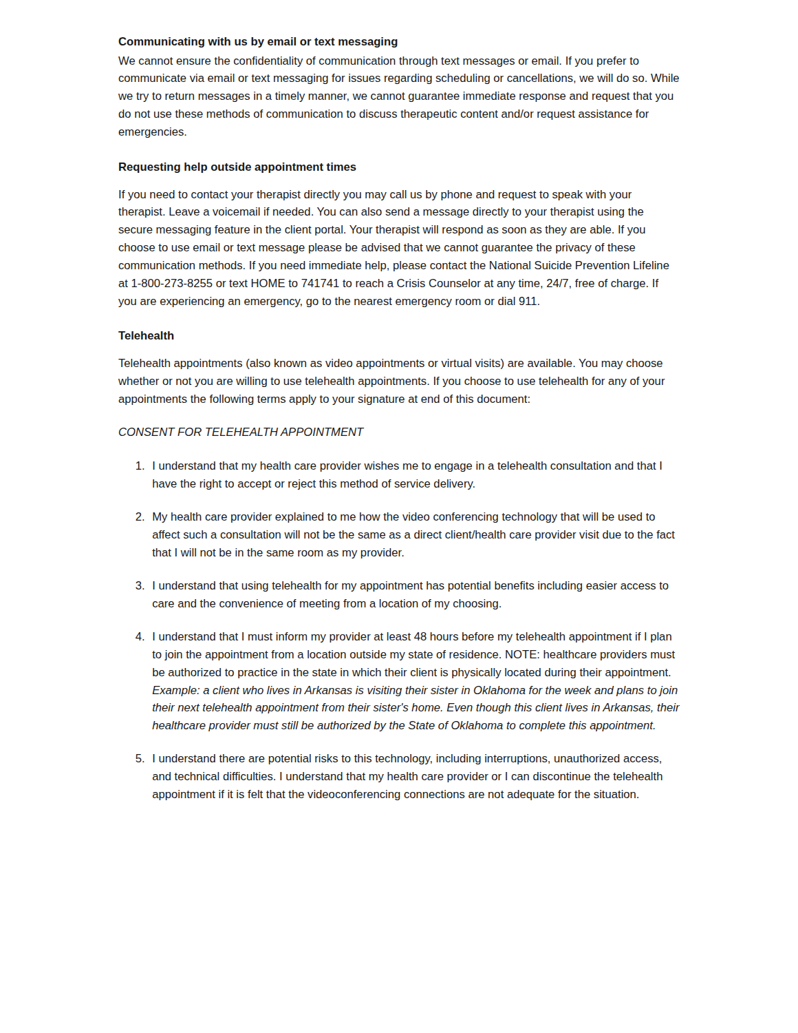Communicating with us by email or text messaging
We cannot ensure the confidentiality of communication through text messages or email. If you prefer to communicate via email or text messaging for issues regarding scheduling or cancellations, we will do so. While we try to return messages in a timely manner, we cannot guarantee immediate response and request that you do not use these methods of communication to discuss therapeutic content and/or request assistance for emergencies.
Requesting help outside appointment times
If you need to contact your therapist directly you may call us by phone and request to speak with your therapist. Leave a voicemail if needed. You can also send a message directly to your therapist using the secure messaging feature in the client portal. Your therapist will respond as soon as they are able. If you choose to use email or text message please be advised that we cannot guarantee the privacy of these communication methods. If you need immediate help, please contact the National Suicide Prevention Lifeline at 1-800-273-8255 or text HOME to 741741 to reach a Crisis Counselor at any time, 24/7, free of charge. If you are experiencing an emergency, go to the nearest emergency room or dial 911.
Telehealth
Telehealth appointments (also known as video appointments or virtual visits) are available. You may choose whether or not you are willing to use telehealth appointments. If you choose to use telehealth for any of your appointments the following terms apply to your signature at end of this document:
CONSENT FOR TELEHEALTH APPOINTMENT
I understand that my health care provider wishes me to engage in a telehealth consultation and that I have the right to accept or reject this method of service delivery.
My health care provider explained to me how the video conferencing technology that will be used to affect such a consultation will not be the same as a direct client/health care provider visit due to the fact that I will not be in the same room as my provider.
I understand that using telehealth for my appointment has potential benefits including easier access to care and the convenience of meeting from a location of my choosing.
I understand that I must inform my provider at least 48 hours before my telehealth appointment if I plan to join the appointment from a location outside my state of residence. NOTE: healthcare providers must be authorized to practice in the state in which their client is physically located during their appointment. Example: a client who lives in Arkansas is visiting their sister in Oklahoma for the week and plans to join their next telehealth appointment from their sister's home. Even though this client lives in Arkansas, their healthcare provider must still be authorized by the State of Oklahoma to complete this appointment.
I understand there are potential risks to this technology, including interruptions, unauthorized access, and technical difficulties. I understand that my health care provider or I can discontinue the telehealth appointment if it is felt that the videoconferencing connections are not adequate for the situation.